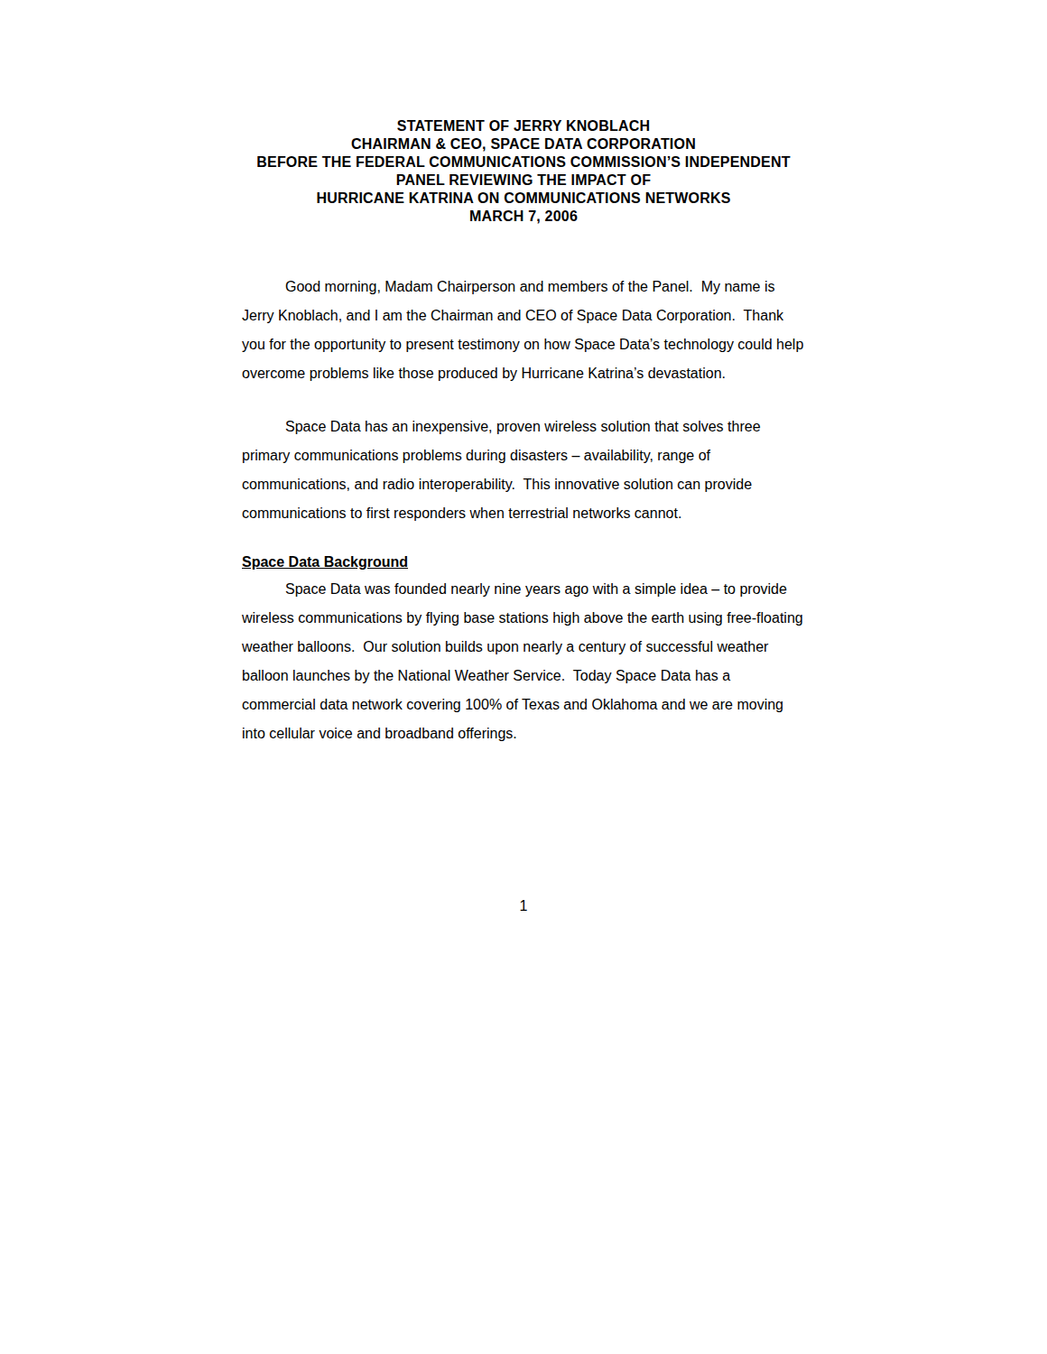Statement of Jerry Knoblach Chairman & CEO, Space Data Corporation Before the Federal Communications Commission’s Independent Panel Reviewing the Impact of Hurricane Katrina on Communications Networks March 7, 2006
Good morning, Madam Chairperson and members of the Panel. My name is Jerry Knoblach, and I am the Chairman and CEO of Space Data Corporation. Thank you for the opportunity to present testimony on how Space Data’s technology could help overcome problems like those produced by Hurricane Katrina’s devastation.
Space Data has an inexpensive, proven wireless solution that solves three primary communications problems during disasters – availability, range of communications, and radio interoperability. This innovative solution can provide communications to first responders when terrestrial networks cannot.
Space Data Background
Space Data was founded nearly nine years ago with a simple idea – to provide wireless communications by flying base stations high above the earth using free-floating weather balloons. Our solution builds upon nearly a century of successful weather balloon launches by the National Weather Service. Today Space Data has a commercial data network covering 100% of Texas and Oklahoma and we are moving into cellular voice and broadband offerings.
1